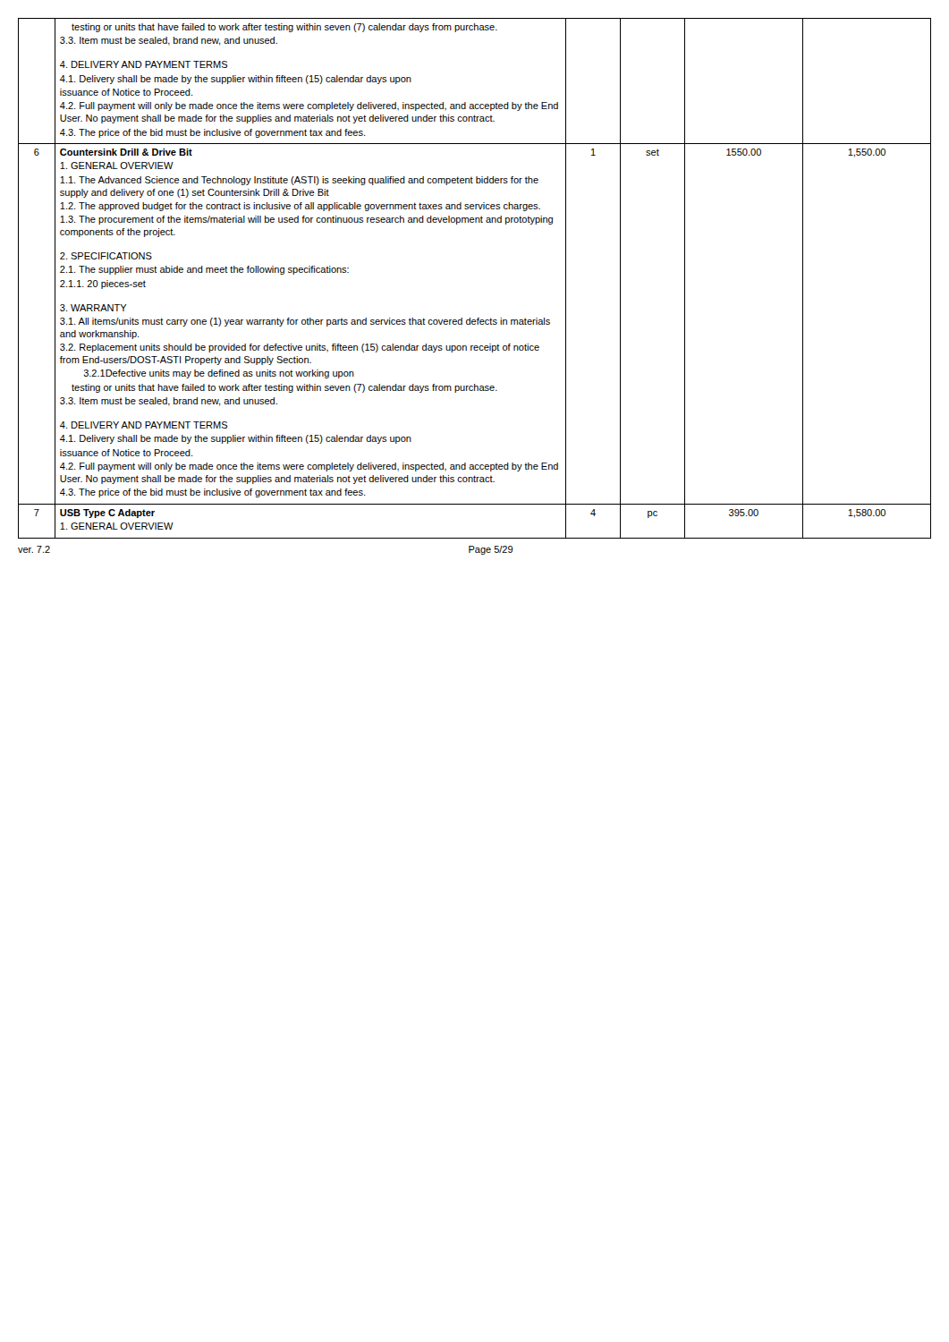| | testing or units that have failed to work after testing within seven (7) calendar days from purchase. 3.3. Item must be sealed, brand new, and unused. 4. DELIVERY AND PAYMENT TERMS 4.1. Delivery shall be made by the supplier within fifteen (15) calendar days upon issuance of Notice to Proceed. 4.2. Full payment will only be made once the items were completely delivered, inspected, and accepted by the End User. No payment shall be made for the supplies and materials not yet delivered under this contract. 4.3. The price of the bid must be inclusive of government tax and fees. | | | | |
| 6 | Countersink Drill & Drive Bit 1. GENERAL OVERVIEW 1.1. The Advanced Science and Technology Institute (ASTI) is seeking qualified and competent bidders for the supply and delivery of one (1) set Countersink Drill & Drive Bit 1.2. The approved budget for the contract is inclusive of all applicable government taxes and services charges. 1.3. The procurement of the items/material will be used for continuous research and development and prototyping components of the project. 2. SPECIFICATIONS 2.1. The supplier must abide and meet the following specifications: 2.1.1. 20 pieces-set 3. WARRANTY 3.1. All items/units must carry one (1) year warranty for other parts and services that covered defects in materials and workmanship. 3.2. Replacement units should be provided for defective units, fifteen (15) calendar days upon receipt of notice from End-users/DOST-ASTI Property and Supply Section. 3.2.1Defective units may be defined as units not working upon testing or units that have failed to work after testing within seven (7) calendar days from purchase. 3.3. Item must be sealed, brand new, and unused. 4. DELIVERY AND PAYMENT TERMS 4.1. Delivery shall be made by the supplier within fifteen (15) calendar days upon issuance of Notice to Proceed. 4.2. Full payment will only be made once the items were completely delivered, inspected, and accepted by the End User. No payment shall be made for the supplies and materials not yet delivered under this contract. 4.3. The price of the bid must be inclusive of government tax and fees. | 1 | set | 1550.00 | 1,550.00 |
| 7 | USB Type C Adapter 1. GENERAL OVERVIEW | 4 | pc | 395.00 | 1,580.00 |
ver. 7.2 Page 5/29